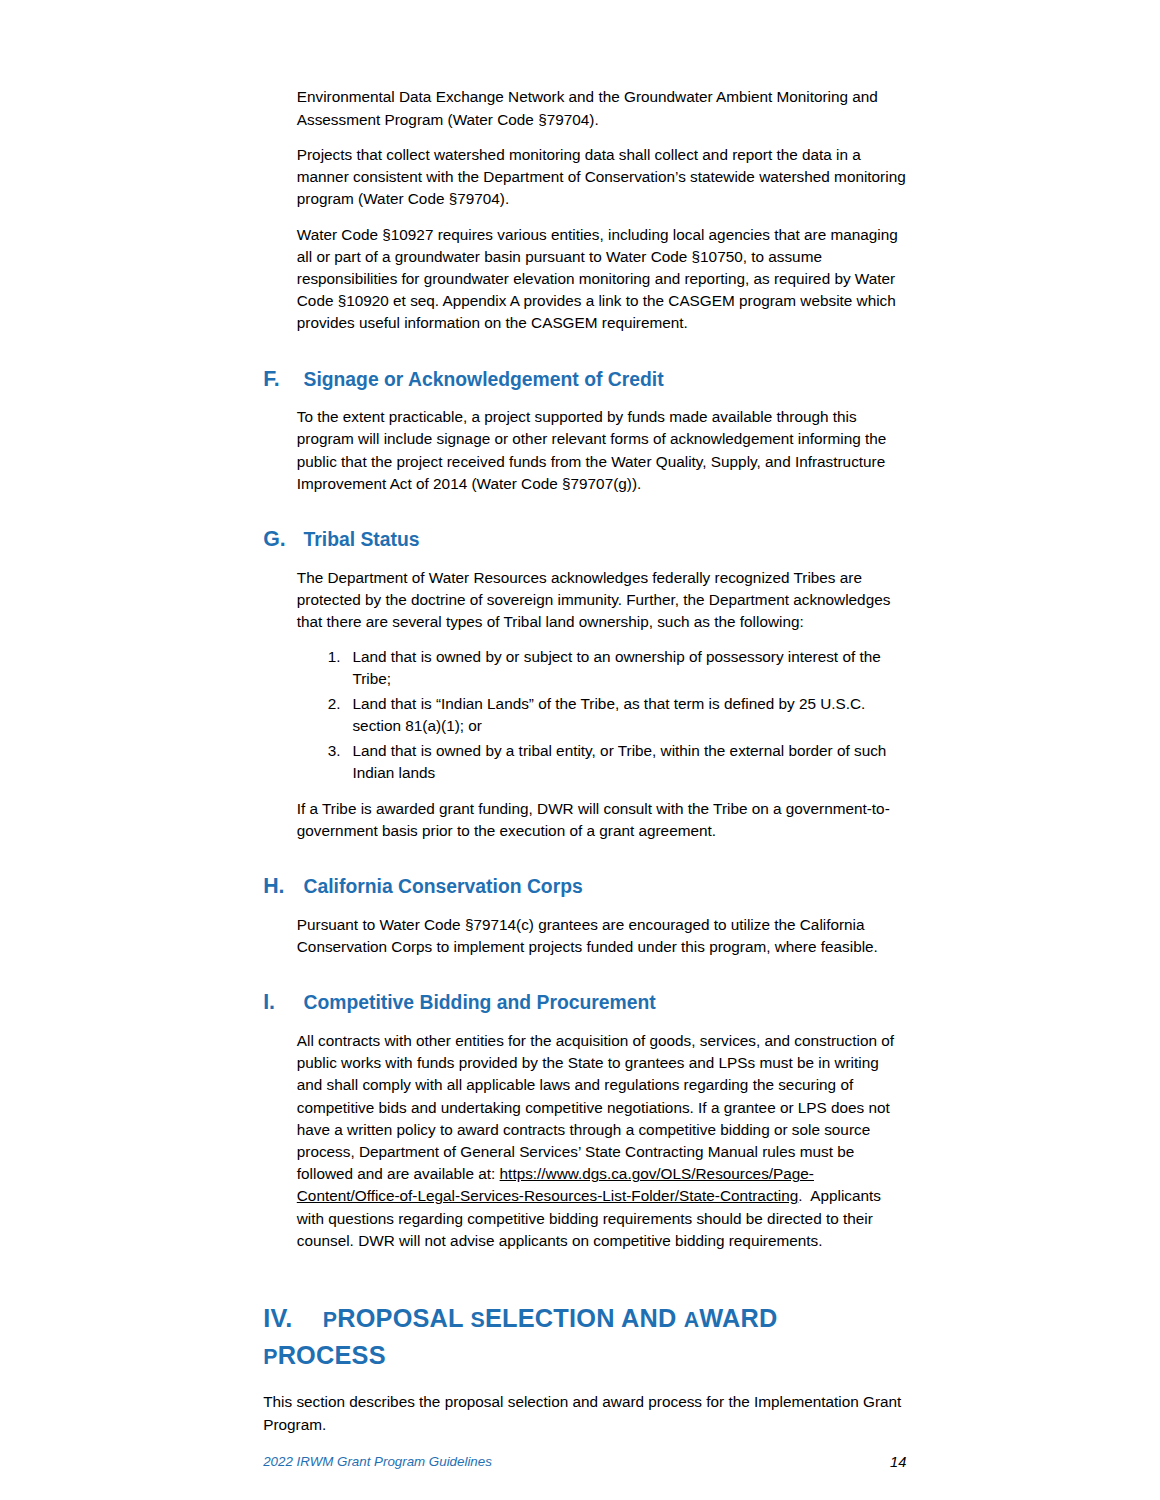Environmental Data Exchange Network and the Groundwater Ambient Monitoring and Assessment Program (Water Code §79704).
Projects that collect watershed monitoring data shall collect and report the data in a manner consistent with the Department of Conservation’s statewide watershed monitoring program (Water Code §79704).
Water Code §10927 requires various entities, including local agencies that are managing all or part of a groundwater basin pursuant to Water Code §10750, to assume responsibilities for groundwater elevation monitoring and reporting, as required by Water Code §10920 et seq. Appendix A provides a link to the CASGEM program website which provides useful information on the CASGEM requirement.
F. Signage or Acknowledgement of Credit
To the extent practicable, a project supported by funds made available through this program will include signage or other relevant forms of acknowledgement informing the public that the project received funds from the Water Quality, Supply, and Infrastructure Improvement Act of 2014 (Water Code §79707(g)).
G. Tribal Status
The Department of Water Resources acknowledges federally recognized Tribes are protected by the doctrine of sovereign immunity. Further, the Department acknowledges that there are several types of Tribal land ownership, such as the following:
Land that is owned by or subject to an ownership of possessory interest of the Tribe;
Land that is “Indian Lands” of the Tribe, as that term is defined by 25 U.S.C. section 81(a)(1); or
Land that is owned by a tribal entity, or Tribe, within the external border of such Indian lands
If a Tribe is awarded grant funding, DWR will consult with the Tribe on a government-to-government basis prior to the execution of a grant agreement.
H. California Conservation Corps
Pursuant to Water Code §79714(c) grantees are encouraged to utilize the California Conservation Corps to implement projects funded under this program, where feasible.
I. Competitive Bidding and Procurement
All contracts with other entities for the acquisition of goods, services, and construction of public works with funds provided by the State to grantees and LPSs must be in writing and shall comply with all applicable laws and regulations regarding the securing of competitive bids and undertaking competitive negotiations. If a grantee or LPS does not have a written policy to award contracts through a competitive bidding or sole source process, Department of General Services’ State Contracting Manual rules must be followed and are available at: https://www.dgs.ca.gov/OLS/Resources/Page-Content/Office-of-Legal-Services-Resources-List-Folder/State-Contracting. Applicants with questions regarding competitive bidding requirements should be directed to their counsel. DWR will not advise applicants on competitive bidding requirements.
IV. PROPOSAL SELECTION AND AWARD PROCESS
This section describes the proposal selection and award process for the Implementation Grant Program.
2022 IRWM Grant Program Guidelines 14